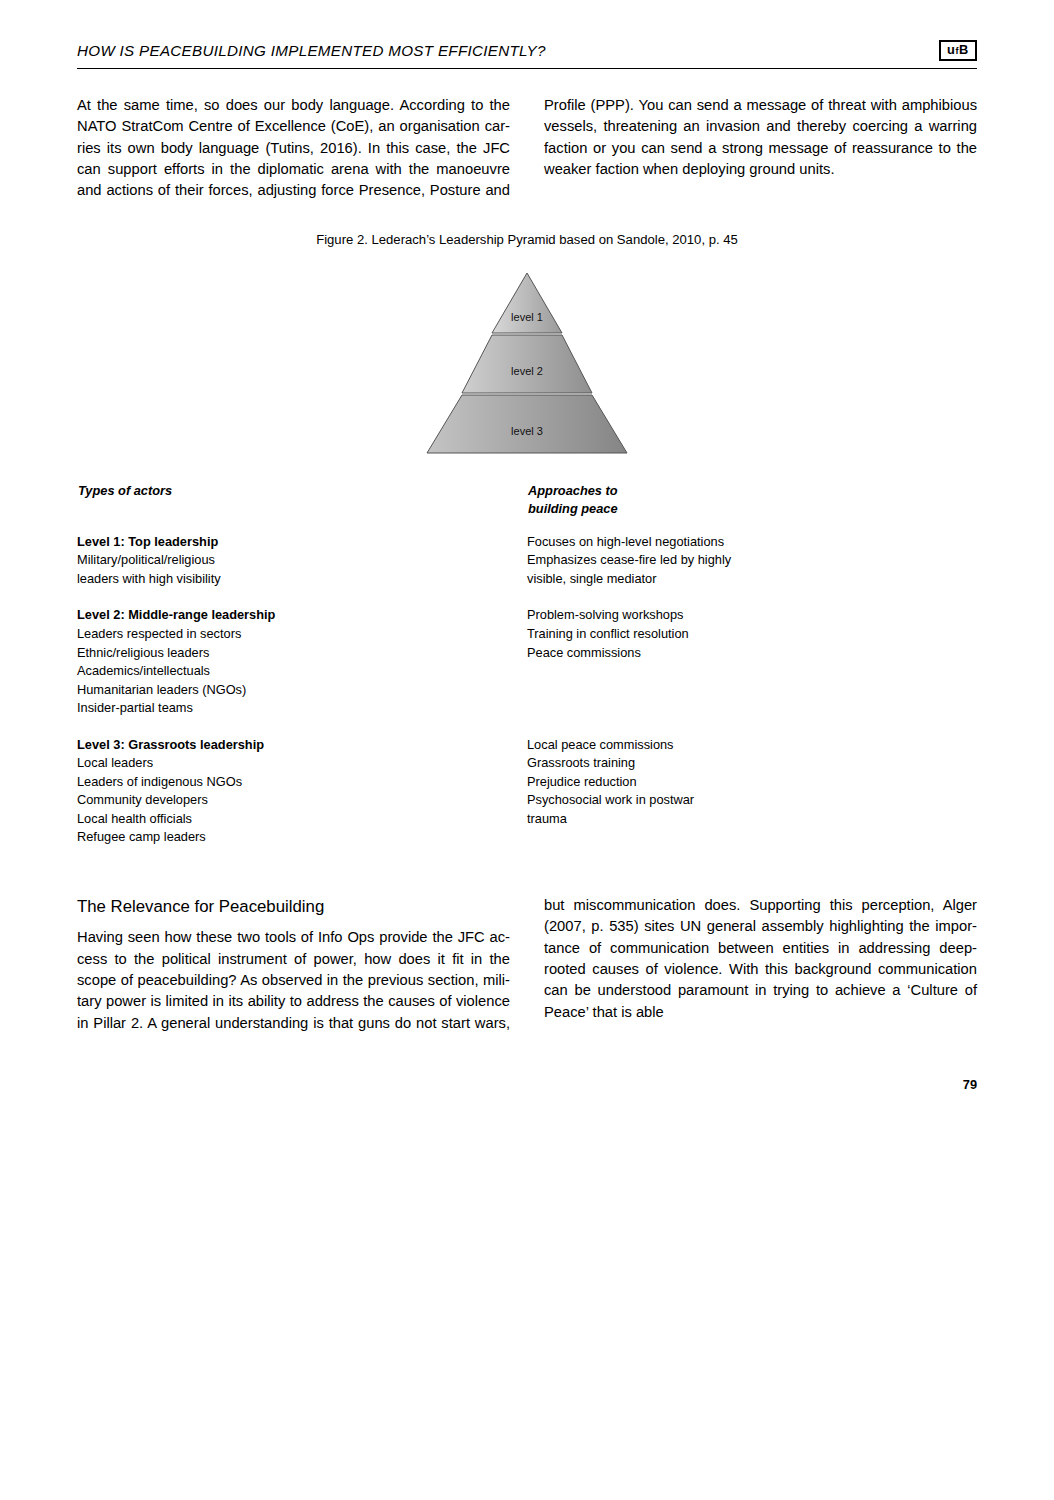How is Peacebuilding Implemented Most Efficiently?
uf B
At the same time, so does our body language. According to the NATO StratCom Centre of Excellence (CoE), an organisation carries its own body language (Tutins, 2016). In this case, the JFC can support efforts in the diplomatic arena with the manoeuvre and actions of their forces, adjusting force Presence, Posture and Profile (PPP). You can send a message of threat with amphibious vessels, threatening an invasion and thereby coercing a warring faction or you can send a strong message of reassurance to the weaker faction when deploying ground units.
Figure 2. Lederach’s Leadership Pyramid based on Sandole, 2010, p. 45
level 1 level 2 level 3
| Types of actors | Approaches to building peace |
| --- | --- |
| Level 1: Top leadership Military/political/religious leaders with high visibility | Focuses on high-level negotiations Emphasizes cease-fire led by highly visible, single mediator |
| Level 2: Middle-range leadership Leaders respected in sectors Ethnic/religious leaders Academics/intellectuals Humanitarian leaders (NGOs) Insider-partial teams | Problem-solving workshops Training in conflict resolution Peace commissions |
| Level 3: Grassroots leadership Local leaders Leaders of indigenous NGOs Community developers Local health officials Refugee camp leaders | Local peace commissions Grassroots training Prejudice reduction Psychosocial work in postwar trauma |
The Relevance for Peacebuilding
Having seen how these two tools of Info Ops provide the JFC access to the political instrument of power, how does it fit in the scope of peacebuilding? As observed in the previous section, military power is limited in its ability to address the causes of violence in Pillar 2. A general understanding is that guns do not start wars, but miscommunication does. Supporting this perception, Alger (2007, p. 535) sites UN general assembly highlighting the importance of communication between entities in addressing deep-rooted causes of violence. With this background communication can be understood paramount in trying to achieve a ‘Culture of Peace’ that is able
79